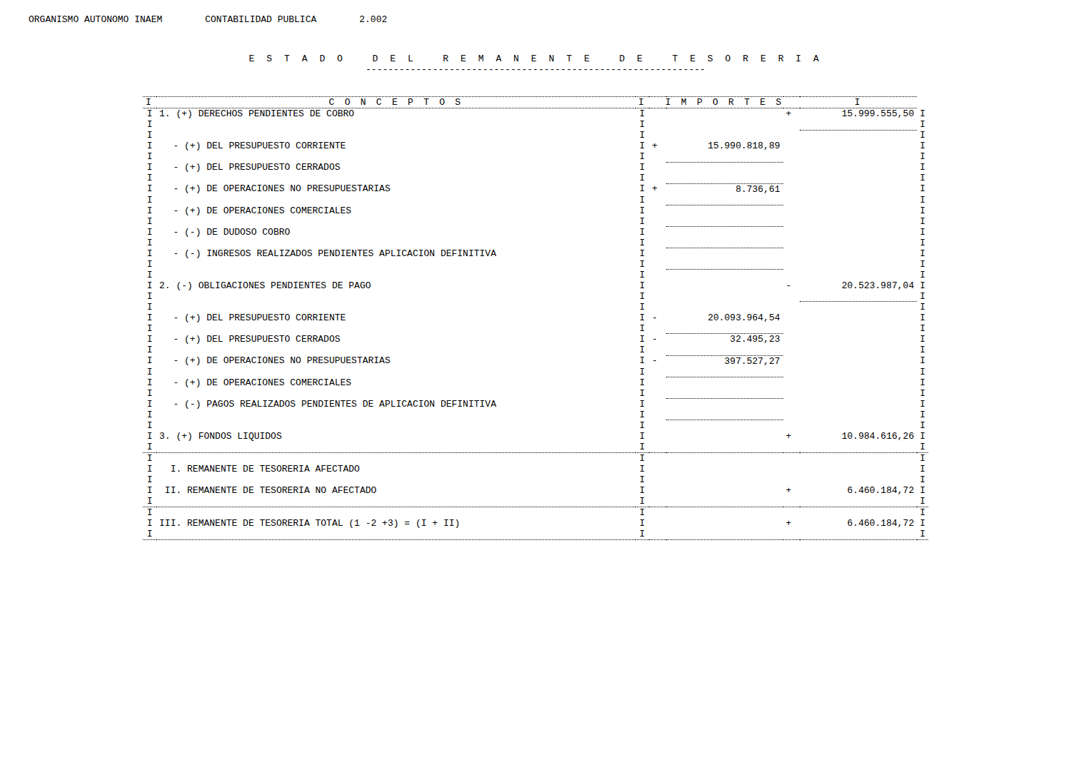ORGANISMO AUTONOMO INAEM CONTABILIDAD PUBLICA 2.002
E S T A D O D E L R E M A N E N T E D E T E S O R E R I A
-------------------------------------------------------------
| I | C O N C E P T O S | I | I M P O R T E S | I |
| I | 1. (+) DERECHOS PENDIENTES DE COBRO | I | | | + | 15.999.555,50 | I |
| I | | I | | | | | I |
| I | | I | | | | | I |
| I | - (+) DEL PRESUPUESTO CORRIENTE | I | + | 15.990.818,89 | | | I |
| I | | I | | | | | I |
| I | - (+) DEL PRESUPUESTO CERRADOS | I | | | | | I |
| I | | I | | | | | I |
| I | - (+) DE OPERACIONES NO PRESUPUESTARIAS | I | + | 8.736,61 | | | I |
| I | | I | | | | | I |
| I | - (+) DE OPERACIONES COMERCIALES | I | | | | | I |
| I | | I | | | | | I |
| I | - (-) DE DUDOSO COBRO | I | | | | | I |
| I | | I | | | | | I |
| I | - (-) INGRESOS REALIZADOS PENDIENTES APLICACION DEFINITIVA | I | | | | | I |
| I | | I | | | | | I |
| I | | I | | | | | I |
| I | 2. (-) OBLIGACIONES PENDIENTES DE PAGO | I | | | - | 20.523.987,04 | I |
| I | | I | | | | | I |
| I | | I | | | | | I |
| I | - (+) DEL PRESUPUESTO CORRIENTE | I | - | 20.093.964,54 | | | I |
| I | | I | | | | | I |
| I | - (+) DEL PRESUPUESTO CERRADOS | I | - | 32.495,23 | | | I |
| I | | I | | | | | I |
| I | - (+) DE OPERACIONES NO PRESUPUESTARIAS | I | - | 397.527,27 | | | I |
| I | | I | | | | | I |
| I | - (+) DE OPERACIONES COMERCIALES | I | | | | | I |
| I | | I | | | | | I |
| I | - (-) PAGOS REALIZADOS PENDIENTES DE APLICACION DEFINITIVA | I | | | | | I |
| I | | I | | | | | I |
| I | | I | | | | | I |
| I | 3. (+) FONDOS LIQUIDOS | I | | | + | 10.984.616,26 | I |
| I | | I | | | | | I |
| I | | I | | | | | I |
| I | I. REMANENTE DE TESORERIA AFECTADO | I | | | | | I |
| I | | I | | | | | I |
| I | II. REMANENTE DE TESORERIA NO AFECTADO | I | | | + | 6.460.184,72 | I |
| I | | I | | | | | I |
| I | | I | | | | | I |
| I | III. REMANENTE DE TESORERIA TOTAL (1 -2 +3) = (I + II) | I | | | + | 6.460.184,72 | I |
| I | | I | | | | | I |